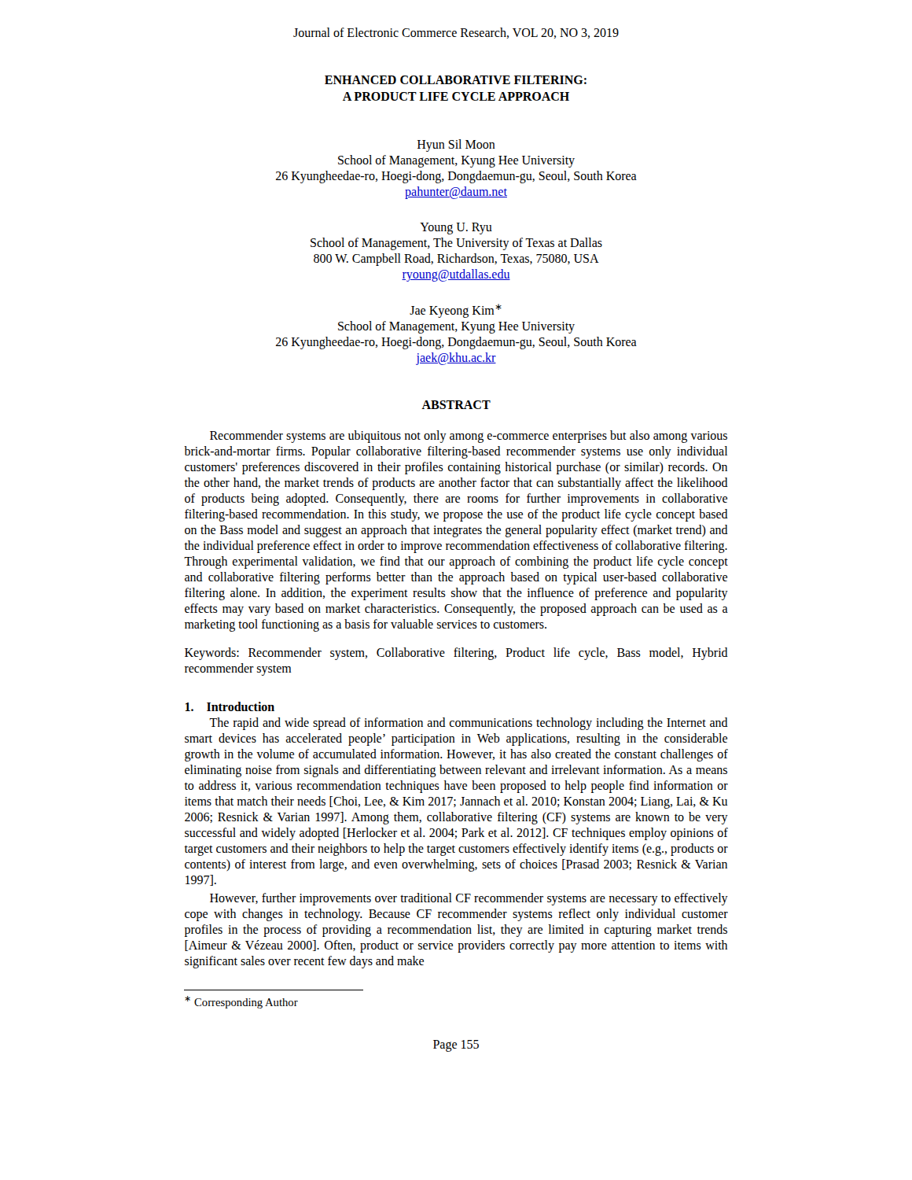Journal of Electronic Commerce Research, VOL 20, NO 3, 2019
Enhanced Collaborative Filtering:
A Product Life Cycle Approach
Hyun Sil Moon
School of Management, Kyung Hee University
26 Kyungheedae-ro, Hoegi-dong, Dongdaemun-gu, Seoul, South Korea
pahunter@daum.net
Young U. Ryu
School of Management, The University of Texas at Dallas
800 W. Campbell Road, Richardson, Texas, 75080, USA
ryoung@utdallas.edu
Jae Kyeong Kim∗
School of Management, Kyung Hee University
26 Kyungheedae-ro, Hoegi-dong, Dongdaemun-gu, Seoul, South Korea
jaek@khu.ac.kr
ABSTRACT
Recommender systems are ubiquitous not only among e-commerce enterprises but also among various brick-and-mortar firms. Popular collaborative filtering-based recommender systems use only individual customers' preferences discovered in their profiles containing historical purchase (or similar) records. On the other hand, the market trends of products are another factor that can substantially affect the likelihood of products being adopted. Consequently, there are rooms for further improvements in collaborative filtering-based recommendation. In this study, we propose the use of the product life cycle concept based on the Bass model and suggest an approach that integrates the general popularity effect (market trend) and the individual preference effect in order to improve recommendation effectiveness of collaborative filtering. Through experimental validation, we find that our approach of combining the product life cycle concept and collaborative filtering performs better than the approach based on typical user-based collaborative filtering alone. In addition, the experiment results show that the influence of preference and popularity effects may vary based on market characteristics. Consequently, the proposed approach can be used as a marketing tool functioning as a basis for valuable services to customers.
Keywords: Recommender system, Collaborative filtering, Product life cycle, Bass model, Hybrid recommender system
1. Introduction
The rapid and wide spread of information and communications technology including the Internet and smart devices has accelerated people’ participation in Web applications, resulting in the considerable growth in the volume of accumulated information. However, it has also created the constant challenges of eliminating noise from signals and differentiating between relevant and irrelevant information. As a means to address it, various recommendation techniques have been proposed to help people find information or items that match their needs [Choi, Lee, & Kim 2017; Jannach et al. 2010; Konstan 2004; Liang, Lai, & Ku 2006; Resnick & Varian 1997]. Among them, collaborative filtering (CF) systems are known to be very successful and widely adopted [Herlocker et al. 2004; Park et al. 2012]. CF techniques employ opinions of target customers and their neighbors to help the target customers effectively identify items (e.g., products or contents) of interest from large, and even overwhelming, sets of choices [Prasad 2003; Resnick & Varian 1997].
However, further improvements over traditional CF recommender systems are necessary to effectively cope with changes in technology. Because CF recommender systems reflect only individual customer profiles in the process of providing a recommendation list, they are limited in capturing market trends [Aimeur & Vézeau 2000]. Often, product or service providers correctly pay more attention to items with significant sales over recent few days and make
∗ Corresponding Author
Page 155